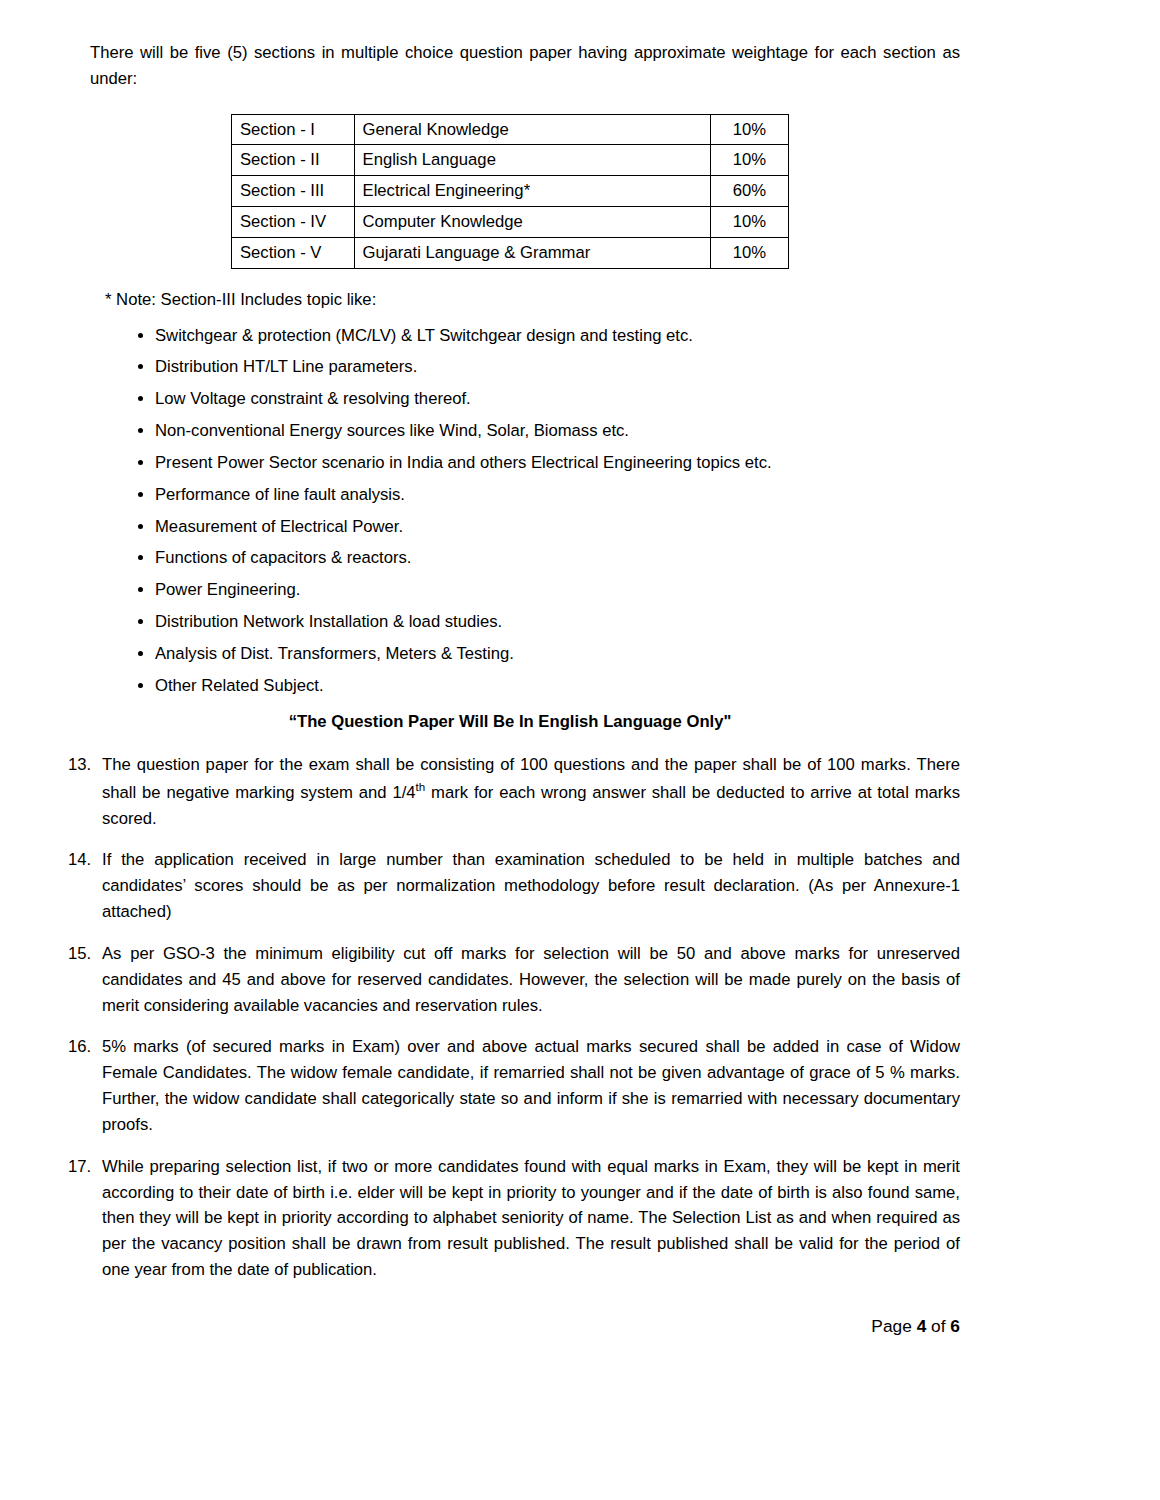There will be five (5) sections in multiple choice question paper having approximate weightage for each section as under:
| Section - I | General Knowledge | 10% |
| Section - II | English Language | 10% |
| Section - III | Electrical Engineering* | 60% |
| Section - IV | Computer Knowledge | 10% |
| Section - V | Gujarati Language & Grammar | 10% |
* Note: Section-III Includes topic like:
Switchgear & protection (MC/LV) & LT Switchgear design and testing etc.
Distribution HT/LT Line parameters.
Low Voltage constraint & resolving thereof.
Non-conventional Energy sources like Wind, Solar, Biomass etc.
Present Power Sector scenario in India and others Electrical Engineering topics etc.
Performance of line fault analysis.
Measurement of Electrical Power.
Functions of capacitors & reactors.
Power Engineering.
Distribution Network Installation & load studies.
Analysis of Dist. Transformers, Meters & Testing.
Other Related Subject.
“The Question Paper Will Be In English Language Only"
The question paper for the exam shall be consisting of 100 questions and the paper shall be of 100 marks. There shall be negative marking system and 1/4th mark for each wrong answer shall be deducted to arrive at total marks scored.
If the application received in large number than examination scheduled to be held in multiple batches and candidates’ scores should be as per normalization methodology before result declaration. (As per Annexure-1 attached)
As per GSO-3 the minimum eligibility cut off marks for selection will be 50 and above marks for unreserved candidates and 45 and above for reserved candidates. However, the selection will be made purely on the basis of merit considering available vacancies and reservation rules.
5% marks (of secured marks in Exam) over and above actual marks secured shall be added in case of Widow Female Candidates. The widow female candidate, if remarried shall not be given advantage of grace of 5 % marks. Further, the widow candidate shall categorically state so and inform if she is remarried with necessary documentary proofs.
While preparing selection list, if two or more candidates found with equal marks in Exam, they will be kept in merit according to their date of birth i.e. elder will be kept in priority to younger and if the date of birth is also found same, then they will be kept in priority according to alphabet seniority of name. The Selection List as and when required as per the vacancy position shall be drawn from result published. The result published shall be valid for the period of one year from the date of publication.
Page 4 of 6